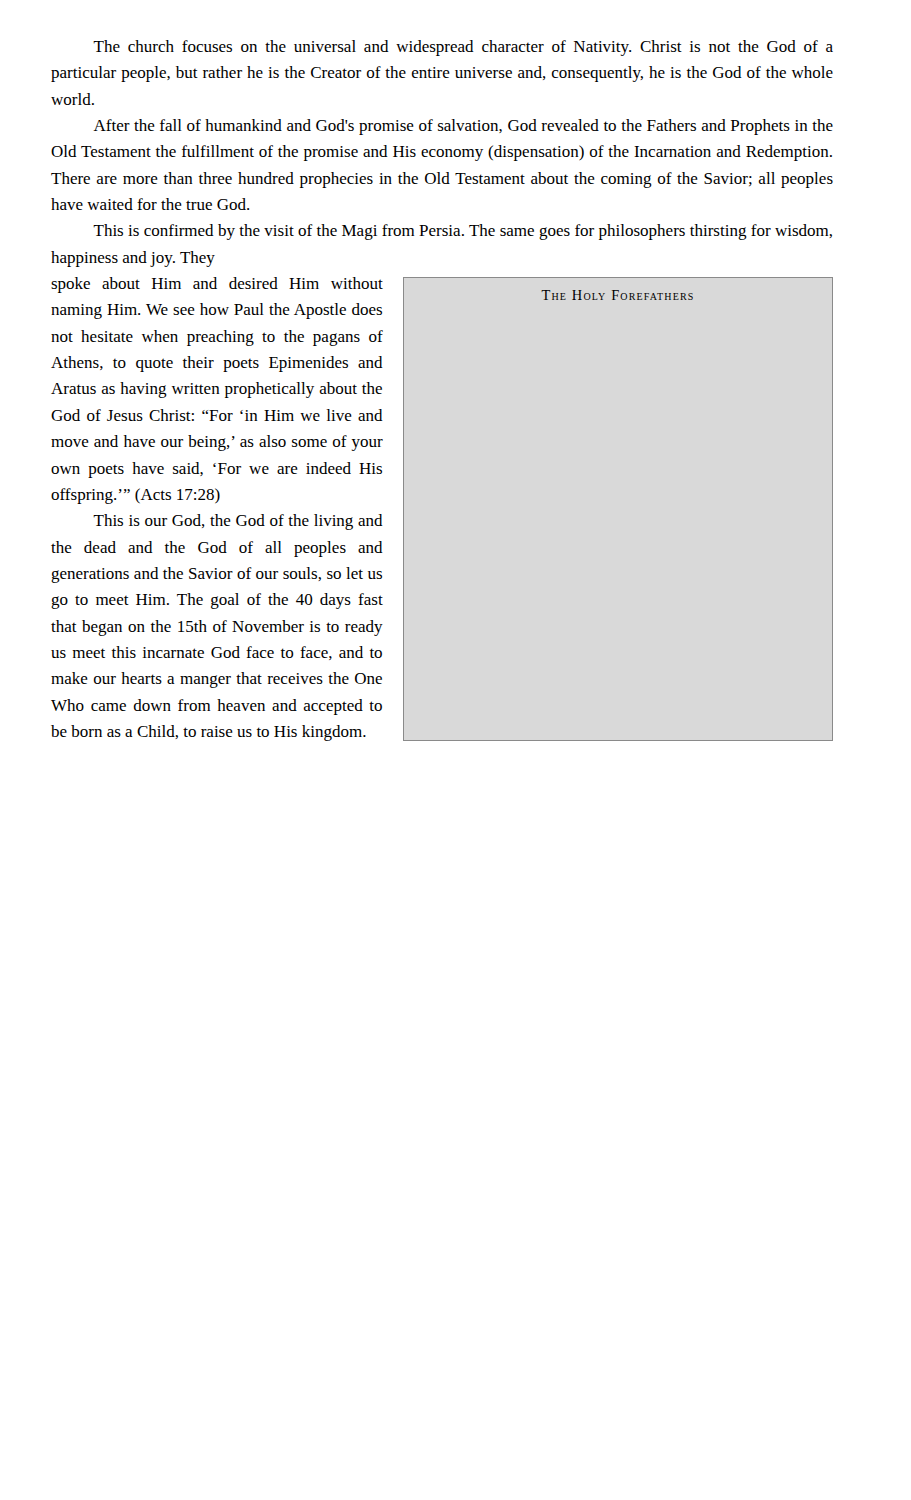The church focuses on the universal and widespread character of Nativity. Christ is not the God of a particular people, but rather he is the Creator of the entire universe and, consequently, he is the God of the whole world.
After the fall of humankind and God's promise of salvation, God revealed to the Fathers and Prophets in the Old Testament the fulfillment of the promise and His economy (dispensation) of the Incarnation and Redemption. There are more than three hundred prophecies in the Old Testament about the coming of the Savior; all peoples have waited for the true God.
This is confirmed by the visit of the Magi from Persia. The same goes for philosophers thirsting for wisdom, happiness and joy. They
The Holy Forefathers
spoke about Him and desired Him without naming Him. We see how Paul the Apostle does not hesitate when preaching to the pagans of Athens, to quote their poets Epimenides and Aratus as having written prophetically about the God of Jesus Christ: “For ‘in Him we live and move and have our being,’ as also some of your own poets have said, ‘For we are indeed His offspring.’” (Acts 17:28)
This is our God, the God of the living and the dead and the God of all peoples and generations and the Savior of our souls, so let us go to meet Him. The goal of the 40 days fast that began on the 15th of November is to ready us meet this incarnate God face to face, and to make our hearts a manger that receives the One Who came down from heaven and accepted to be born as a Child, to raise us to His kingdom.